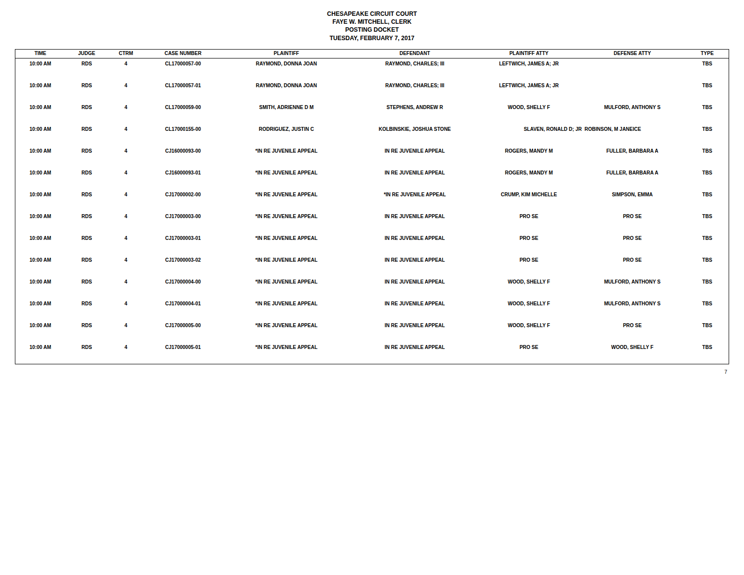CHESAPEAKE CIRCUIT COURT
FAYE W. MITCHELL, CLERK
POSTING DOCKET
TUESDAY, FEBRUARY 7, 2017
| TIME | JUDGE | CTRM | CASE NUMBER | PLAINTIFF | DEFENDANT | PLAINTIFF ATTY | DEFENSE ATTY | TYPE |
| --- | --- | --- | --- | --- | --- | --- | --- | --- |
| 10:00 AM | RDS | 4 | CL17000057-00 | RAYMOND, DONNA JOAN | RAYMOND, CHARLES; III | LEFTWICH, JAMES A; JR | | TBS |
| 10:00 AM | RDS | 4 | CL17000057-01 | RAYMOND, DONNA JOAN | RAYMOND, CHARLES; III | LEFTWICH, JAMES A; JR | | TBS |
| 10:00 AM | RDS | 4 | CL17000059-00 | SMITH, ADRIENNE D M | STEPHENS, ANDREW R | WOOD, SHELLY F | MULFORD, ANTHONY S | TBS |
| 10:00 AM | RDS | 4 | CL17000155-00 | RODRIGUEZ, JUSTIN C | KOLBINSKIE, JOSHUA STONE | SLAVEN, RONALD D; JR ROBINSON, M JANEICE | TBS |
| 10:00 AM | RDS | 4 | CJ16000093-00 | *IN RE JUVENILE APPEAL | IN RE JUVENILE APPEAL | ROGERS, MANDY M | FULLER, BARBARA A | TBS |
| 10:00 AM | RDS | 4 | CJ16000093-01 | *IN RE JUVENILE APPEAL | IN RE JUVENILE APPEAL | ROGERS, MANDY M | FULLER, BARBARA A | TBS |
| 10:00 AM | RDS | 4 | CJ17000002-00 | *IN RE JUVENILE APPEAL | *IN RE JUVENILE APPEAL | CRUMP, KIM MICHELLE | SIMPSON, EMMA | TBS |
| 10:00 AM | RDS | 4 | CJ17000003-00 | *IN RE JUVENILE APPEAL | IN RE JUVENILE APPEAL | PRO SE | PRO SE | TBS |
| 10:00 AM | RDS | 4 | CJ17000003-01 | *IN RE JUVENILE APPEAL | IN RE JUVENILE APPEAL | PRO SE | PRO SE | TBS |
| 10:00 AM | RDS | 4 | CJ17000003-02 | *IN RE JUVENILE APPEAL | IN RE JUVENILE APPEAL | PRO SE | PRO SE | TBS |
| 10:00 AM | RDS | 4 | CJ17000004-00 | *IN RE JUVENILE APPEAL | IN RE JUVENILE APPEAL | WOOD, SHELLY F | MULFORD, ANTHONY S | TBS |
| 10:00 AM | RDS | 4 | CJ17000004-01 | *IN RE JUVENILE APPEAL | IN RE JUVENILE APPEAL | WOOD, SHELLY F | MULFORD, ANTHONY S | TBS |
| 10:00 AM | RDS | 4 | CJ17000005-00 | *IN RE JUVENILE APPEAL | IN RE JUVENILE APPEAL | WOOD, SHELLY F | PRO SE | TBS |
| 10:00 AM | RDS | 4 | CJ17000005-01 | *IN RE JUVENILE APPEAL | IN RE JUVENILE APPEAL | PRO SE | WOOD, SHELLY F | TBS |
7